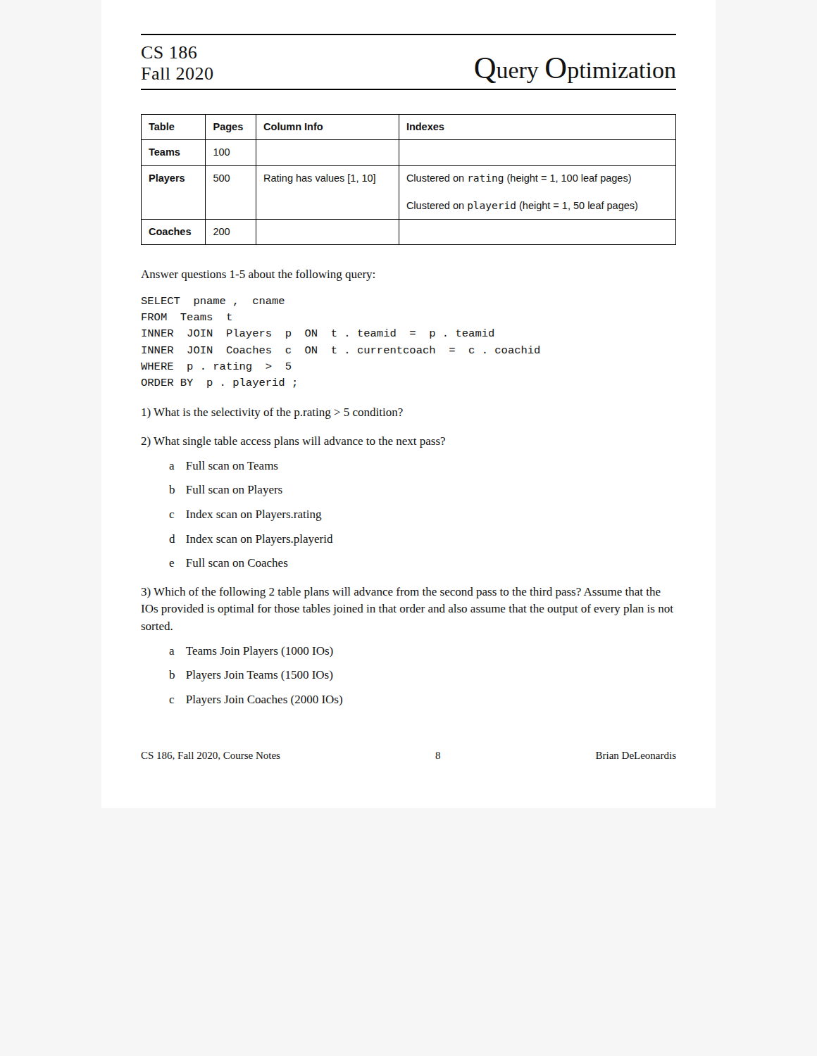CS 186
Fall 2020
Query Optimization
| Table | Pages | Column Info | Indexes |
| --- | --- | --- | --- |
| Teams | 100 | | |
| Players | 500 | Rating has values [1, 10] | Clustered on rating (height = 1, 100 leaf pages) Clustered on playerid (height = 1, 50 leaf pages) |
| Coaches | 200 | | |
Answer questions 1-5 about the following query:
SELECT  pname ,  cname
FROM  Teams  t
INNER  JOIN  Players  p  ON  t . teamid  =  p . teamid
INNER  JOIN  Coaches  c  ON  t . currentcoach  =  c . coachid
WHERE  p . rating  >  5
ORDER BY  p . playerid ;
1) What is the selectivity of the p.rating > 5 condition?
2) What single table access plans will advance to the next pass?
a Full scan on Teams
b Full scan on Players
c Index scan on Players.rating
d Index scan on Players.playerid
e Full scan on Coaches
3) Which of the following 2 table plans will advance from the second pass to the third pass? Assume that the IOs provided is optimal for those tables joined in that order and also assume that the output of every plan is not sorted.
a Teams Join Players (1000 IOs)
b Players Join Teams (1500 IOs)
c Players Join Coaches (2000 IOs)
CS 186, Fall 2020, Course Notes
8
Brian DeLeonardis